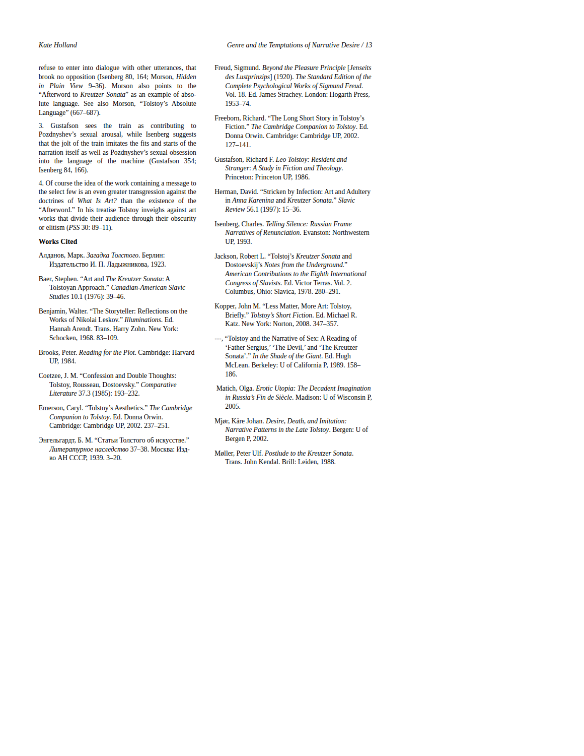Kate Holland Genre and the Temptations of Narrative Desire / 13
refuse to enter into dialogue with other utterances, that brook no opposition (Isenberg 80, 164; Morson, Hidden in Plain View 9–36). Morson also points to the “Afterword to Kreutzer Sonata” as an example of absolute language. See also Morson, “Tolstoy’s Absolute Language” (667–687).
3. Gustafson sees the train as contributing to Pozdnyshev’s sexual arousal, while Isenberg suggests that the jolt of the train imitates the fits and starts of the narration itself as well as Pozdnyshev’s sexual obsession into the language of the machine (Gustafson 354; Isenberg 84, 166).
4. Of course the idea of the work containing a message to the select few is an even greater transgression against the doctrines of What Is Art? than the existence of the “Afterword.” In his treatise Tolstoy inveighs against art works that divide their audience through their obscurity or elitism (PSS 30: 89–11).
Works Cited
Алданов, Марк. Загадка Толстого. Берлин: Издательство И. П. Ладыжникова, 1923.
Baer, Stephen. “Art and The Kreutzer Sonata: A Tolstoyan Approach.” Canadian-American Slavic Studies 10.1 (1976): 39–46.
Benjamin, Walter. “The Storyteller: Reflections on the Works of Nikolai Leskov.” Illuminations. Ed. Hannah Arendt. Trans. Harry Zohn. New York: Schocken, 1968. 83–109.
Brooks, Peter. Reading for the Plot. Cambridge: Harvard UP, 1984.
Coetzee, J. M. “Confession and Double Thoughts: Tolstoy, Rousseau, Dostoevsky.” Comparative Literature 37.3 (1985): 193–232.
Emerson, Caryl. “Tolstoy’s Aesthetics.” The Cambridge Companion to Tolstoy. Ed. Donna Orwin. Cambridge: Cambridge UP, 2002. 237–251.
Энгельгардт, Б. М. “Статьи Толстого об искусстве.” Литературное наследство 37–38. Москва: Изд-во АН СССР, 1939. 3–20.
Freud, Sigmund. Beyond the Pleasure Principle [Jenseits des Lustprinzips] (1920). The Standard Edition of the Complete Psychological Works of Sigmund Freud. Vol. 18. Ed. James Strachey. London: Hogarth Press, 1953–74.
Freeborn, Richard. “The Long Short Story in Tolstoy’s Fiction.” The Cambridge Companion to Tolstoy. Ed. Donna Orwin. Cambridge: Cambridge UP, 2002. 127–141.
Gustafson, Richard F. Leo Tolstoy: Resident and Stranger: A Study in Fiction and Theology. Princeton: Princeton UP, 1986.
Herman, David. “Stricken by Infection: Art and Adultery in Anna Karenina and Kreutzer Sonata.” Slavic Review 56.1 (1997): 15–36.
Isenberg, Charles. Telling Silence: Russian Frame Narratives of Renunciation. Evanston: Northwestern UP, 1993.
Jackson, Robert L. “Tolstoj’s Kreutzer Sonata and Dostoevskij’s Notes from the Underground.” American Contributions to the Eighth International Congress of Slavists. Ed. Victor Terras. Vol. 2. Columbus, Ohio: Slavica, 1978. 280–291.
Kopper, John M. “Less Matter, More Art: Tolstoy, Briefly.” Tolstoy’s Short Fiction. Ed. Michael R. Katz. New York: Norton, 2008. 347–357.
---, “Tolstoy and the Narrative of Sex: A Reading of ‘Father Sergius,’ ‘The Devil,’ and ‘The Kreutzer Sonata’.” In the Shade of the Giant. Ed. Hugh McLean. Berkeley: U of California P, 1989. 158–186.
Matich, Olga. Erotic Utopia: The Decadent Imagination in Russia’s Fin de Siècle. Madison: U of Wisconsin P, 2005.
Mjør, Kåre Johan. Desire, Death, and Imitation: Narrative Patterns in the Late Tolstoy. Bergen: U of Bergen P, 2002.
Møller, Peter Ulf. Postlude to the Kreutzer Sonata. Trans. John Kendal. Brill: Leiden, 1988.